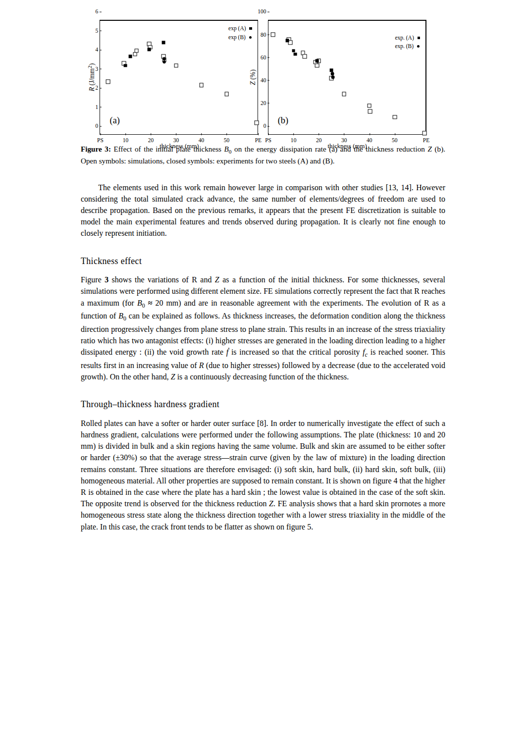R (J/mm2)
thickness (mm)
0
1
2
3
4
5
6
PS
10
20
30
40
50
PE
(a)
exp (A)
exp (B)
Z (%)
thickness (mm)
0
20
40
60
80
100
PS
10
20
30
40
50
PE
(b)
exp. (A)
exp. (B)
Figure 3: Effect of the initial plate thickness B0 on the energy dissipation rate (a) and the thickness reduction Z (b). Open symbols: simulations, closed symbols: experiments for two steels (A) and (B).
The elements used in this work remain however large in comparison with other studies [13, 14]. However considering the total simulated crack advance, the same number of elements/degrees of freedom are used to describe propagation. Based on the previous remarks, it appears that the present FE discretization is suitable to model the main experimental features and trends observed during propagation. It is clearly not fine enough to closely represent initiation.
Thickness effect
Figure 3 shows the variations of R and Z as a function of the initial thickness. For some thicknesses, several simulations were performed using different element size. FE simulations correctly represent the fact that R reaches a maximum (for B0 ≈ 20 mm) and are in reasonable agreement with the experiments. The evolution of R as a function of B0 can be explained as follows. As thickness increases, the deformation condition along the thickness direction progressively changes from plane stress to plane strain. This results in an increase of the stress triaxiality ratio which has two antagonist effects: (i) higher stresses are generated in the loading direction leading to a higher dissipated energy : (ii) the void growth rate ḟ is increased so that the critical porosity fc is reached sooner. This results first in an increasing value of R (due to higher stresses) followed by a decrease (due to the accelerated void growth). On the other hand, Z is a continuously decreasing function of the thickness.
Through–thickness hardness gradient
Rolled plates can have a softer or harder outer surface [8]. In order to numerically investigate the effect of such a hardness gradient, calculations were performed under the following assumptions. The plate (thickness: 10 and 20 mm) is divided in bulk and a skin regions having the same volume. Bulk and skin are assumed to be either softer or harder (±30%) so that the average stress—strain curve (given by the law of mixture) in the loading direction remains constant. Three situations are therefore envisaged: (i) soft skin, hard bulk, (ii) hard skin, soft bulk, (iii) homogeneous material. All other properties are supposed to remain constant. It is shown on figure 4 that the higher R is obtained in the case where the plate has a hard skin ; the lowest value is obtained in the case of the soft skin. The opposite trend is observed for the thickness reduction Z. FE analysis shows that a hard skin prornotes a more homogeneous stress state along the thickness direction together with a lower stress triaxiality in the middle of the plate. In this case, the crack front tends to be flatter as shown on figure 5.